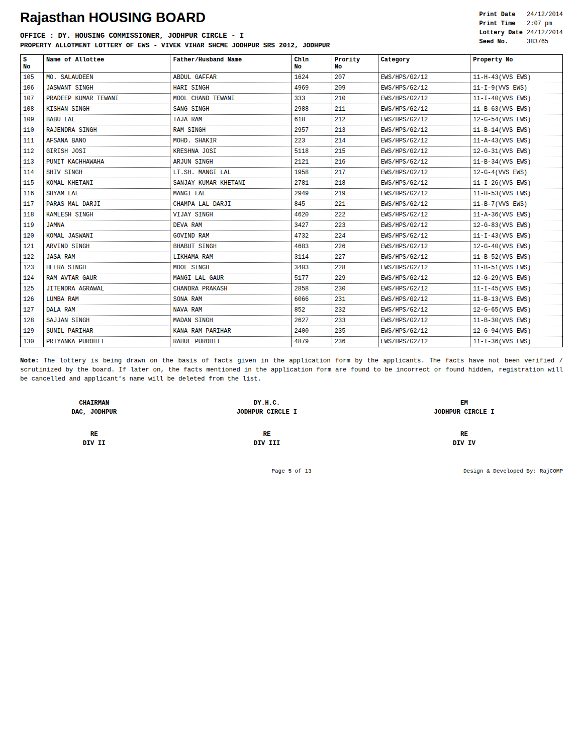Rajasthan HOUSING BOARD
| Print Date | 24/12/2014 |
| Print Time | 2:07 pm |
| Lottery Date | 24/12/2014 |
| Seed No. | 383765 |
OFFICE : DY. HOUSING COMMISSIONER, JODHPUR CIRCLE - I
PROPERTY ALLOTMENT LOTTERY OF EWS - VIVEK VIHAR SHCME JODHPUR SRS 2012, JODHPUR
| S No | Name of Allottee | Father/Husband Name | Chln No | Prority No | Category | Property No |
| --- | --- | --- | --- | --- | --- | --- |
| 105 | MO. SALAUDEEN | ABDUL GAFFAR | 1624 | 207 | EWS/HPS/G2/12 | 11-H-43(VVS EWS) |
| 106 | JASWANT SINGH | HARI SINGH | 4969 | 209 | EWS/HPS/G2/12 | 11-I-9(VVS EWS) |
| 107 | PRADEEP KUMAR TEWANI | MOOL CHAND TEWANI | 333 | 210 | EWS/HPS/G2/12 | 11-I-40(VVS EWS) |
| 108 | KISHAN SINGH | SANG SINGH | 2988 | 211 | EWS/HPS/G2/12 | 11-B-63(VVS EWS) |
| 109 | BABU LAL | TAJA RAM | 618 | 212 | EWS/HPS/G2/12 | 12-G-54(VVS EWS) |
| 110 | RAJENDRA SINGH | RAM SINGH | 2957 | 213 | EWS/HPS/G2/12 | 11-B-14(VVS EWS) |
| 111 | AFSANA BANO | MOHD. SHAKIR | 223 | 214 | EWS/HPS/G2/12 | 11-A-43(VVS EWS) |
| 112 | GIRISH JOSI | KRESHNA JOSI | 5118 | 215 | EWS/HPS/G2/12 | 12-G-31(VVS EWS) |
| 113 | PUNIT KACHHAWAHA | ARJUN SINGH | 2121 | 216 | EWS/HPS/G2/12 | 11-B-34(VVS EWS) |
| 114 | SHIV SINGH | LT.SH. MANGI LAL | 1958 | 217 | EWS/HPS/G2/12 | 12-G-4(VVS EWS) |
| 115 | KOMAL KHETANI | SANJAY KUMAR KHETANI | 2781 | 218 | EWS/HPS/G2/12 | 11-I-26(VVS EWS) |
| 116 | SHYAM LAL | MANGI LAL | 2949 | 219 | EWS/HPS/G2/12 | 11-H-53(VVS EWS) |
| 117 | PARAS MAL DARJI | CHAMPA LAL DARJI | 845 | 221 | EWS/HPS/G2/12 | 11-B-7(VVS EWS) |
| 118 | KAMLESH SINGH | VIJAY SINGH | 4620 | 222 | EWS/HPS/G2/12 | 11-A-36(VVS EWS) |
| 119 | JAMNA | DEVA RAM | 3427 | 223 | EWS/HPS/G2/12 | 12-G-83(VVS EWS) |
| 120 | KOMAL JASWANI | GOVIND RAM | 4732 | 224 | EWS/HPS/G2/12 | 11-I-43(VVS EWS) |
| 121 | ARVIND SINGH | BHABUT SINGH | 4683 | 226 | EWS/HPS/G2/12 | 12-G-40(VVS EWS) |
| 122 | JASA RAM | LIKHAMA RAM | 3114 | 227 | EWS/HPS/G2/12 | 11-B-52(VVS EWS) |
| 123 | HEERA SINGH | MOOL SINGH | 3403 | 228 | EWS/HPS/G2/12 | 11-B-51(VVS EWS) |
| 124 | RAM AVTAR GAUR | MANGI LAL GAUR | 5177 | 229 | EWS/HPS/G2/12 | 12-G-29(VVS EWS) |
| 125 | JITENDRA AGRAWAL | CHANDRA PRAKASH | 2858 | 230 | EWS/HPS/G2/12 | 11-I-45(VVS EWS) |
| 126 | LUMBA RAM | SONA RAM | 6066 | 231 | EWS/HPS/G2/12 | 11-B-13(VVS EWS) |
| 127 | DALA RAM | NAVA RAM | 852 | 232 | EWS/HPS/G2/12 | 12-G-65(VVS EWS) |
| 128 | SAJJAN SINGH | MADAN SINGH | 2627 | 233 | EWS/HPS/G2/12 | 11-B-30(VVS EWS) |
| 129 | SUNIL PARIHAR | KANA RAM PARIHAR | 2400 | 235 | EWS/HPS/G2/12 | 12-G-94(VVS EWS) |
| 130 | PRIYANKA PUROHIT | RAHUL PUROHIT | 4879 | 236 | EWS/HPS/G2/12 | 11-I-36(VVS EWS) |
Note: The lottery is being drawn on the basis of facts given in the application form by the applicants. The facts have not been verified / scrutinized by the board. If later on, the facts mentioned in the application form are found to be incorrect or found hidden, registration will be cancelled and applicant's name will be deleted from the list.
| CHAIRMAN | DY.H.C. | EM |
| DAC, JODHPUR | JODHPUR CIRCLE I | JODHPUR CIRCLE I |
| RE | RE | RE |
| DIV II | DIV III | DIV IV |
Page 5 of 13
Design & Developed By: RajCOMP